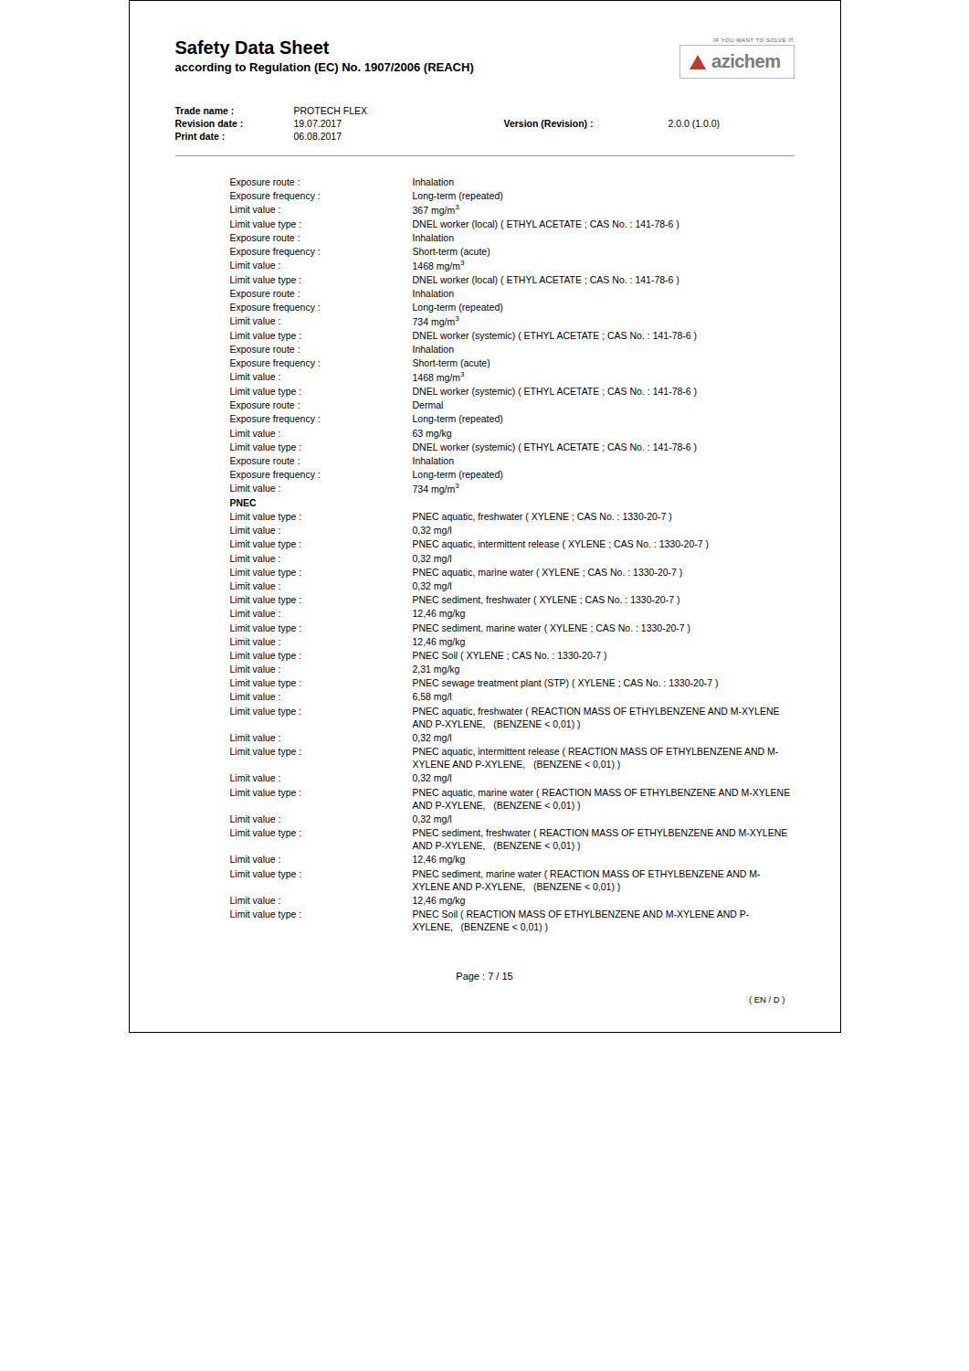Safety Data Sheet
according to Regulation (EC) No. 1907/2006 (REACH)
IF YOU WANT TO SOLVE IT
azichem
| Trade name : | PROTECH FLEX | | |
| Revision date : | 19.07.2017 | Version (Revision) : | 2.0.0 (1.0.0) |
| Print date : | 06.08.2017 | | |
| Exposure route : | Inhalation |
| Exposure frequency : | Long-term (repeated) |
| Limit value : | 367 mg/m 3 |
| Limit value type : | DNEL worker (local) ( ETHYL ACETATE ; CAS No. : 141-78-6 ) |
| Exposure route : | Inhalation |
| Exposure frequency : | Short-term (acute) |
| Limit value : | 1468 mg/m 3 |
| Limit value type : | DNEL worker (local) ( ETHYL ACETATE ; CAS No. : 141-78-6 ) |
| Exposure route : | Inhalation |
| Exposure frequency : | Long-term (repeated) |
| Limit value : | 734 mg/m 3 |
| Limit value type : | DNEL worker (systemic) ( ETHYL ACETATE ; CAS No. : 141-78-6 ) |
| Exposure route : | Inhalation |
| Exposure frequency : | Short-term (acute) |
| Limit value : | 1468 mg/m 3 |
| Limit value type : | DNEL worker (systemic) ( ETHYL ACETATE ; CAS No. : 141-78-6 ) |
| Exposure route : | Dermal |
| Exposure frequency : | Long-term (repeated) |
| Limit value : | 63 mg/kg |
| Limit value type : | DNEL worker (systemic) ( ETHYL ACETATE ; CAS No. : 141-78-6 ) |
| Exposure route : | Inhalation |
| Exposure frequency : | Long-term (repeated) |
| Limit value : | 734 mg/m 3 |
| PNEC |
| Limit value type : | PNEC aquatic, freshwater ( XYLENE ; CAS No. : 1330-20-7 ) |
| Limit value : | 0,32 mg/l |
| Limit value type : | PNEC aquatic, intermittent release ( XYLENE ; CAS No. : 1330-20-7 ) |
| Limit value : | 0,32 mg/l |
| Limit value type : | PNEC aquatic, marine water ( XYLENE ; CAS No. : 1330-20-7 ) |
| Limit value : | 0,32 mg/l |
| Limit value type : | PNEC sediment, freshwater ( XYLENE ; CAS No. : 1330-20-7 ) |
| Limit value : | 12,46 mg/kg |
| Limit value type : | PNEC sediment, marine water ( XYLENE ; CAS No. : 1330-20-7 ) |
| Limit value : | 12,46 mg/kg |
| Limit value type : | PNEC Soil ( XYLENE ; CAS No. : 1330-20-7 ) |
| Limit value : | 2,31 mg/kg |
| Limit value type : | PNEC sewage treatment plant (STP) ( XYLENE ; CAS No. : 1330-20-7 ) |
| Limit value : | 6,58 mg/l |
| Limit value type : | PNEC aquatic, freshwater ( REACTION MASS OF ETHYLBENZENE AND M-XYLENE AND P-XYLENE, (BENZENE < 0,01) ) |
| Limit value : | 0,32 mg/l |
| Limit value type : | PNEC aquatic, intermittent release ( REACTION MASS OF ETHYLBENZENE AND M-XYLENE AND P-XYLENE, (BENZENE < 0,01) ) |
| Limit value : | 0,32 mg/l |
| Limit value type : | PNEC aquatic, marine water ( REACTION MASS OF ETHYLBENZENE AND M-XYLENE AND P-XYLENE, (BENZENE < 0,01) ) |
| Limit value : | 0,32 mg/l |
| Limit value type : | PNEC sediment, freshwater ( REACTION MASS OF ETHYLBENZENE AND M-XYLENE AND P-XYLENE, (BENZENE < 0,01) ) |
| Limit value : | 12,46 mg/kg |
| Limit value type : | PNEC sediment, marine water ( REACTION MASS OF ETHYLBENZENE AND M-XYLENE AND P-XYLENE, (BENZENE < 0,01) ) |
| Limit value : | 12,46 mg/kg |
| Limit value type : | PNEC Soil ( REACTION MASS OF ETHYLBENZENE AND M-XYLENE AND P-XYLENE, (BENZENE < 0,01) ) |
Page : 7 / 15
( EN / D )